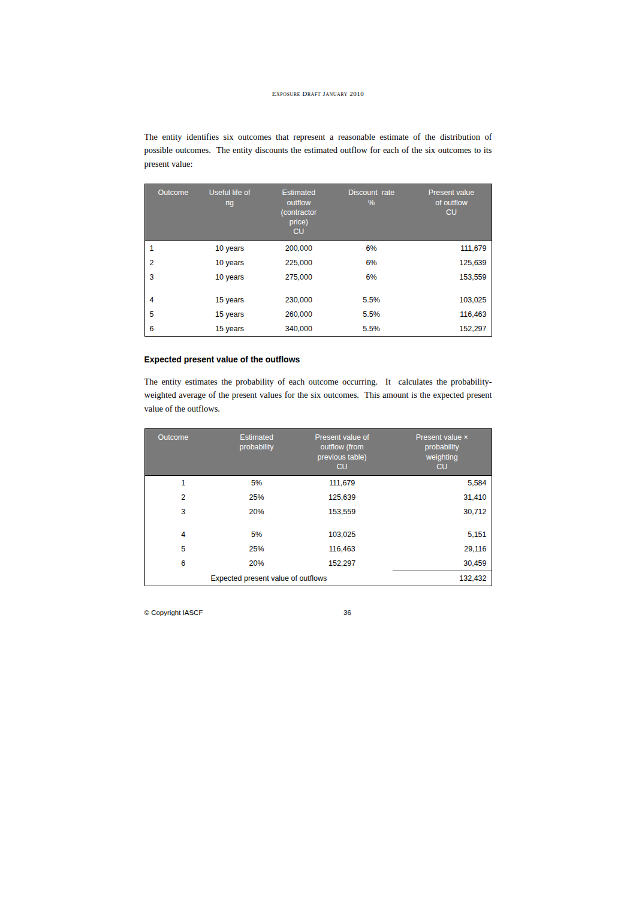Exposure Draft January 2010
The entity identifies six outcomes that represent a reasonable estimate of the distribution of possible outcomes. The entity discounts the estimated outflow for each of the six outcomes to its present value:
| Outcome | Useful life of rig | Estimated outflow (contractor price) CU | Discount rate % | Present value of outflow CU |
| --- | --- | --- | --- | --- |
| 1 | 10 years | 200,000 | 6% | 111,679 |
| 2 | 10 years | 225,000 | 6% | 125,639 |
| 3 | 10 years | 275,000 | 6% | 153,559 |
| 4 | 15 years | 230,000 | 5.5% | 103,025 |
| 5 | 15 years | 260,000 | 5.5% | 116,463 |
| 6 | 15 years | 340,000 | 5.5% | 152,297 |
Expected present value of the outflows
The entity estimates the probability of each outcome occurring. It calculates the probability-weighted average of the present values for the six outcomes. This amount is the expected present value of the outflows.
| Outcome | Estimated probability | Present value of outflow (from previous table) CU | Present value × probability weighting CU |
| --- | --- | --- | --- |
| 1 | 5% | 111,679 | 5,584 |
| 2 | 25% | 125,639 | 31,410 |
| 3 | 20% | 153,559 | 30,712 |
| 4 | 5% | 103,025 | 5,151 |
| 5 | 25% | 116,463 | 29,116 |
| 6 | 20% | 152,297 | 30,459 |
| Expected present value of outflows | 132,432 |
© Copyright IASCF
36